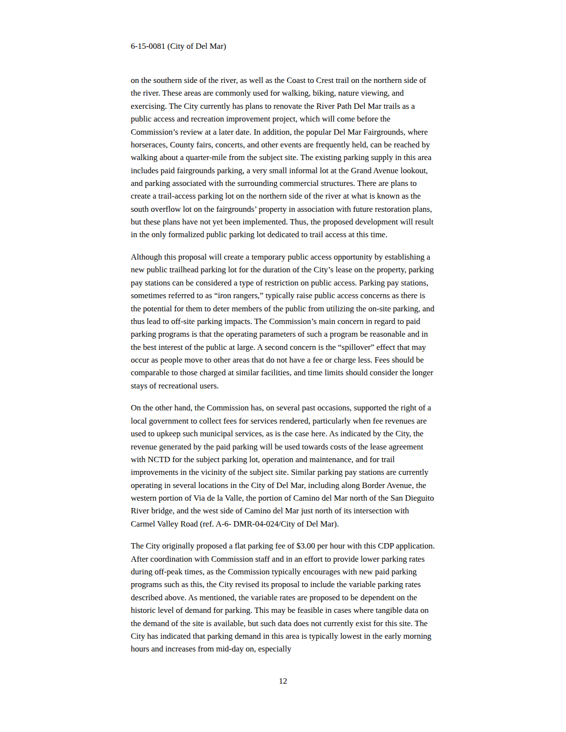6-15-0081 (City of Del Mar)
on the southern side of the river, as well as the Coast to Crest trail on the northern side of the river. These areas are commonly used for walking, biking, nature viewing, and exercising. The City currently has plans to renovate the River Path Del Mar trails as a public access and recreation improvement project, which will come before the Commission’s review at a later date. In addition, the popular Del Mar Fairgrounds, where horseraces, County fairs, concerts, and other events are frequently held, can be reached by walking about a quarter-mile from the subject site. The existing parking supply in this area includes paid fairgrounds parking, a very small informal lot at the Grand Avenue lookout, and parking associated with the surrounding commercial structures. There are plans to create a trail-access parking lot on the northern side of the river at what is known as the south overflow lot on the fairgrounds’ property in association with future restoration plans, but these plans have not yet been implemented. Thus, the proposed development will result in the only formalized public parking lot dedicated to trail access at this time.
Although this proposal will create a temporary public access opportunity by establishing a new public trailhead parking lot for the duration of the City’s lease on the property, parking pay stations can be considered a type of restriction on public access. Parking pay stations, sometimes referred to as “iron rangers,” typically raise public access concerns as there is the potential for them to deter members of the public from utilizing the on-site parking, and thus lead to off-site parking impacts. The Commission’s main concern in regard to paid parking programs is that the operating parameters of such a program be reasonable and in the best interest of the public at large. A second concern is the “spillover” effect that may occur as people move to other areas that do not have a fee or charge less. Fees should be comparable to those charged at similar facilities, and time limits should consider the longer stays of recreational users.
On the other hand, the Commission has, on several past occasions, supported the right of a local government to collect fees for services rendered, particularly when fee revenues are used to upkeep such municipal services, as is the case here. As indicated by the City, the revenue generated by the paid parking will be used towards costs of the lease agreement with NCTD for the subject parking lot, operation and maintenance, and for trail improvements in the vicinity of the subject site. Similar parking pay stations are currently operating in several locations in the City of Del Mar, including along Border Avenue, the western portion of Via de la Valle, the portion of Camino del Mar north of the San Dieguito River bridge, and the west side of Camino del Mar just north of its intersection with Carmel Valley Road (ref. A-6- DMR-04-024/City of Del Mar).
The City originally proposed a flat parking fee of $3.00 per hour with this CDP application. After coordination with Commission staff and in an effort to provide lower parking rates during off-peak times, as the Commission typically encourages with new paid parking programs such as this, the City revised its proposal to include the variable parking rates described above. As mentioned, the variable rates are proposed to be dependent on the historic level of demand for parking. This may be feasible in cases where tangible data on the demand of the site is available, but such data does not currently exist for this site. The City has indicated that parking demand in this area is typically lowest in the early morning hours and increases from mid-day on, especially
12